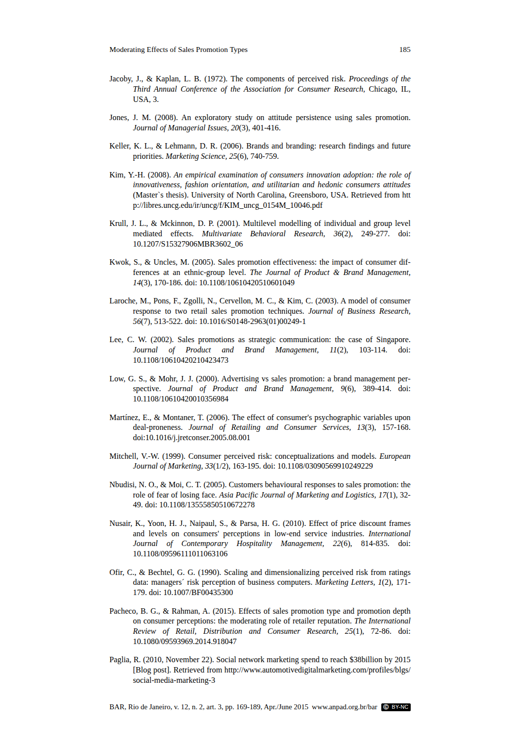Moderating Effects of Sales Promotion Types 185
Jacoby, J., & Kaplan, L. B. (1972). The components of perceived risk. Proceedings of the Third Annual Conference of the Association for Consumer Research, Chicago, IL, USA, 3.
Jones, J. M. (2008). An exploratory study on attitude persistence using sales promotion. Journal of Managerial Issues, 20(3), 401-416.
Keller, K. L., & Lehmann, D. R. (2006). Brands and branding: research findings and future priorities. Marketing Science, 25(6), 740-759.
Kim, Y.-H. (2008). An empirical examination of consumers innovation adoption: the role of innovativeness, fashion orientation, and utilitarian and hedonic consumers attitudes (Master`s thesis). University of North Carolina, Greensboro, USA. Retrieved from http://libres.uncg.edu/ir/uncg/f/KIM_uncg_0154M_10046.pdf
Krull, J. L., & Mckinnon, D. P. (2001). Multilevel modelling of individual and group level mediated effects. Multivariate Behavioral Research, 36(2), 249-277. doi: 10.1207/S15327906MBR3602_06
Kwok, S., & Uncles, M. (2005). Sales promotion effectiveness: the impact of consumer differences at an ethnic-group level. The Journal of Product & Brand Management, 14(3), 170-186. doi: 10.1108/10610420510601049
Laroche, M., Pons, F., Zgolli, N., Cervellon, M. C., & Kim, C. (2003). A model of consumer response to two retail sales promotion techniques. Journal of Business Research, 56(7), 513-522. doi: 10.1016/S0148-2963(01)00249-1
Lee, C. W. (2002). Sales promotions as strategic communication: the case of Singapore. Journal of Product and Brand Management, 11(2), 103-114. doi: 10.1108/10610420210423473
Low, G. S., & Mohr, J. J. (2000). Advertising vs sales promotion: a brand management perspective. Journal of Product and Brand Management, 9(6), 389-414. doi: 10.1108/10610420010356984
Martínez, E., & Montaner, T. (2006). The effect of consumer's psychographic variables upon deal-proneness. Journal of Retailing and Consumer Services, 13(3), 157-168. doi:10.1016/j.jretconser.2005.08.001
Mitchell, V.-W. (1999). Consumer perceived risk: conceptualizations and models. European Journal of Marketing, 33(1/2), 163-195. doi: 10.1108/03090569910249229
Nbudisi, N. O., & Moi, C. T. (2005). Customers behavioural responses to sales promotion: the role of fear of losing face. Asia Pacific Journal of Marketing and Logistics, 17(1), 32-49. doi: 10.1108/13555850510672278
Nusair, K., Yoon, H. J., Naipaul, S., & Parsa, H. G. (2010). Effect of price discount frames and levels on consumers' perceptions in low-end service industries. International Journal of Contemporary Hospitality Management, 22(6), 814-835. doi: 10.1108/09596111011063106
Ofir, C., & Bechtel, G. G. (1990). Scaling and dimensionalizing perceived risk from ratings data: managers´ risk perception of business computers. Marketing Letters, 1(2), 171-179. doi: 10.1007/BF00435300
Pacheco, B. G., & Rahman, A. (2015). Effects of sales promotion type and promotion depth on consumer perceptions: the moderating role of retailer reputation. The International Review of Retail, Distribution and Consumer Research, 25(1), 72-86. doi: 10.1080/09593969.2014.918047
Paglia, R. (2010, November 22). Social network marketing spend to reach $38billion by 2015 [Blog post]. Retrieved from http://www.automotivedigitalmarketing.com/profiles/blgs/social-media-marketing-3
BAR, Rio de Janeiro, v. 12, n. 2, art. 3, pp. 169-189, Apr./June 2015 www.anpad.org.br/bar ⒸBY-NC